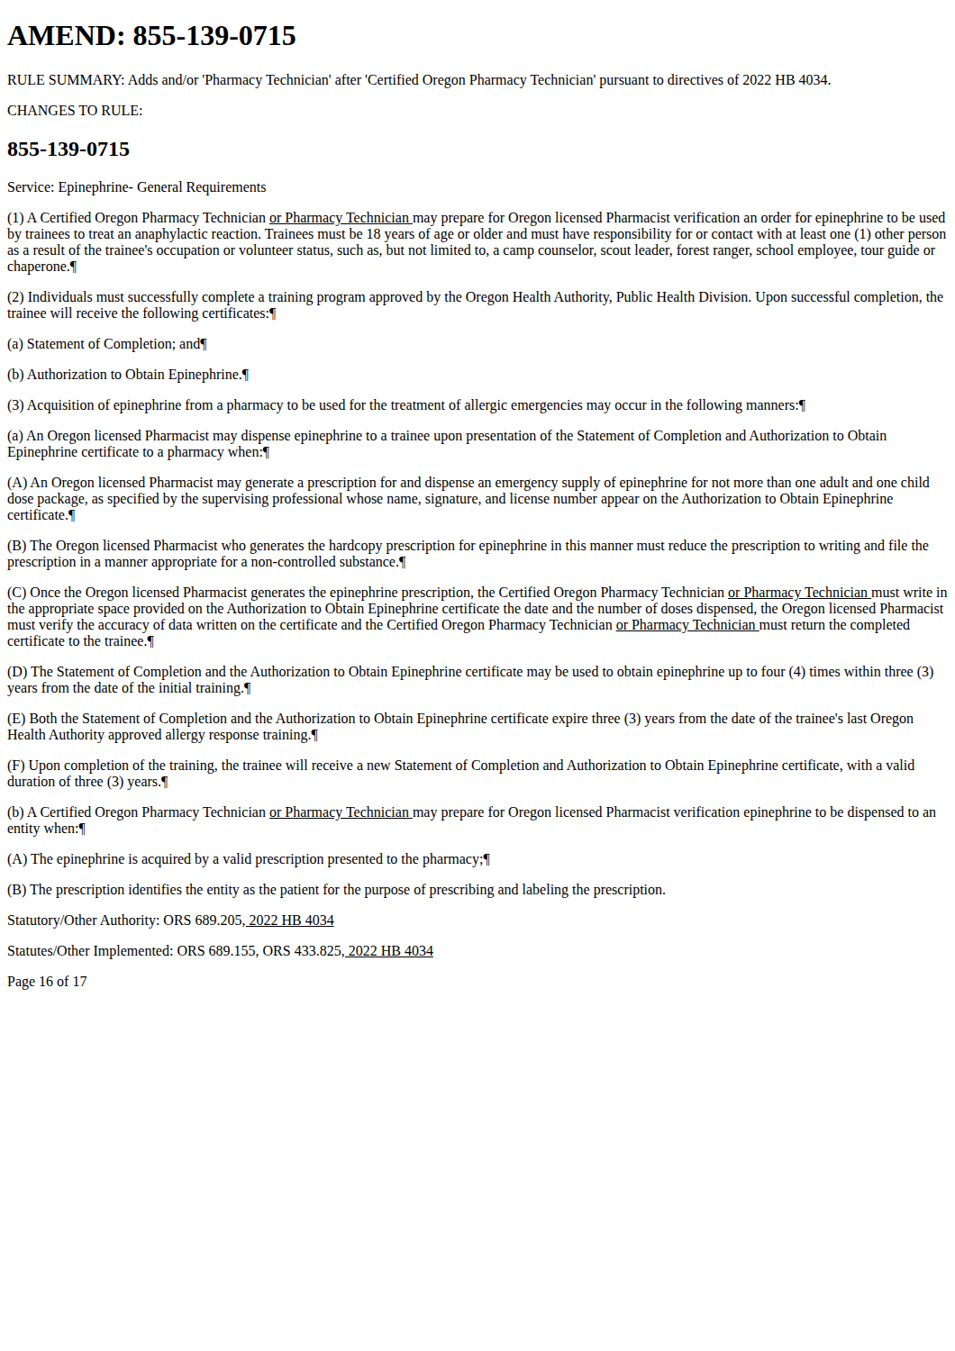AMEND: 855-139-0715
RULE SUMMARY: Adds and/or 'Pharmacy Technician' after 'Certified Oregon Pharmacy Technician' pursuant to directives of 2022 HB 4034.
CHANGES TO RULE:
855-139-0715
Service: Epinephrine- General Requirements
(1) A Certified Oregon Pharmacy Technician or Pharmacy Technician may prepare for Oregon licensed Pharmacist verification an order for epinephrine to be used by trainees to treat an anaphylactic reaction. Trainees must be 18 years of age or older and must have responsibility for or contact with at least one (1) other person as a result of the trainee's occupation or volunteer status, such as, but not limited to, a camp counselor, scout leader, forest ranger, school employee, tour guide or chaperone.¶
(2) Individuals must successfully complete a training program approved by the Oregon Health Authority, Public Health Division. Upon successful completion, the trainee will receive the following certificates:¶
(a) Statement of Completion; and¶
(b) Authorization to Obtain Epinephrine.¶
(3) Acquisition of epinephrine from a pharmacy to be used for the treatment of allergic emergencies may occur in the following manners:¶
(a) An Oregon licensed Pharmacist may dispense epinephrine to a trainee upon presentation of the Statement of Completion and Authorization to Obtain Epinephrine certificate to a pharmacy when:¶
(A) An Oregon licensed Pharmacist may generate a prescription for and dispense an emergency supply of epinephrine for not more than one adult and one child dose package, as specified by the supervising professional whose name, signature, and license number appear on the Authorization to Obtain Epinephrine certificate.¶
(B) The Oregon licensed Pharmacist who generates the hardcopy prescription for epinephrine in this manner must reduce the prescription to writing and file the prescription in a manner appropriate for a non-controlled substance.¶
(C) Once the Oregon licensed Pharmacist generates the epinephrine prescription, the Certified Oregon Pharmacy Technician or Pharmacy Technician must write in the appropriate space provided on the Authorization to Obtain Epinephrine certificate the date and the number of doses dispensed, the Oregon licensed Pharmacist must verify the accuracy of data written on the certificate and the Certified Oregon Pharmacy Technician or Pharmacy Technician must return the completed certificate to the trainee.¶
(D) The Statement of Completion and the Authorization to Obtain Epinephrine certificate may be used to obtain epinephrine up to four (4) times within three (3) years from the date of the initial training.¶
(E) Both the Statement of Completion and the Authorization to Obtain Epinephrine certificate expire three (3) years from the date of the trainee's last Oregon Health Authority approved allergy response training.¶
(F) Upon completion of the training, the trainee will receive a new Statement of Completion and Authorization to Obtain Epinephrine certificate, with a valid duration of three (3) years.¶
(b) A Certified Oregon Pharmacy Technician or Pharmacy Technician may prepare for Oregon licensed Pharmacist verification epinephrine to be dispensed to an entity when:¶
(A) The epinephrine is acquired by a valid prescription presented to the pharmacy;¶
(B) The prescription identifies the entity as the patient for the purpose of prescribing and labeling the prescription.
Statutory/Other Authority: ORS 689.205, 2022 HB 4034
Statutes/Other Implemented: ORS 689.155, ORS 433.825, 2022 HB 4034
Page 16 of 17